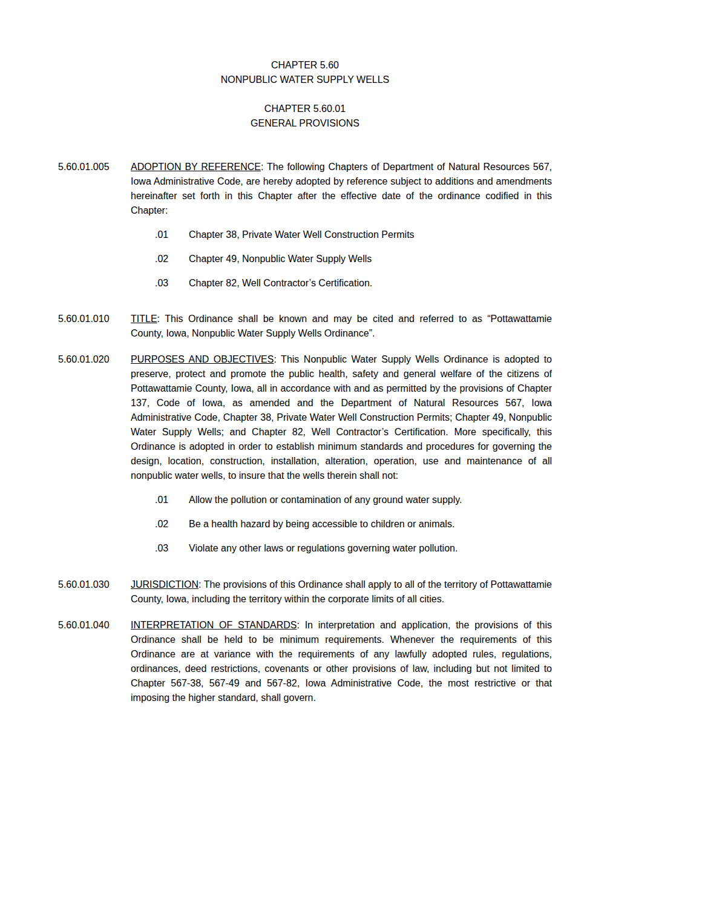CHAPTER 5.60
NONPUBLIC WATER SUPPLY WELLS
CHAPTER 5.60.01
GENERAL PROVISIONS
5.60.01.005
ADOPTION BY REFERENCE: The following Chapters of Department of Natural Resources 567, Iowa Administrative Code, are hereby adopted by reference subject to additions and amendments hereinafter set forth in this Chapter after the effective date of the ordinance codified in this Chapter:
.01
Chapter 38, Private Water Well Construction Permits
.02
Chapter 49, Nonpublic Water Supply Wells
.03
Chapter 82, Well Contractor’s Certification.
5.60.01.010
TITLE: This Ordinance shall be known and may be cited and referred to as “Pottawattamie County, Iowa, Nonpublic Water Supply Wells Ordinance”.
5.60.01.020
PURPOSES AND OBJECTIVES: This Nonpublic Water Supply Wells Ordinance is adopted to preserve, protect and promote the public health, safety and general welfare of the citizens of Pottawattamie County, Iowa, all in accordance with and as permitted by the provisions of Chapter 137, Code of Iowa, as amended and the Department of Natural Resources 567, Iowa Administrative Code, Chapter 38, Private Water Well Construction Permits; Chapter 49, Nonpublic Water Supply Wells; and Chapter 82, Well Contractor’s Certification. More specifically, this Ordinance is adopted in order to establish minimum standards and procedures for governing the design, location, construction, installation, alteration, operation, use and maintenance of all nonpublic water wells, to insure that the wells therein shall not:
.01
Allow the pollution or contamination of any ground water supply.
.02
Be a health hazard by being accessible to children or animals.
.03
Violate any other laws or regulations governing water pollution.
5.60.01.030
JURISDICTION: The provisions of this Ordinance shall apply to all of the territory of Pottawattamie County, Iowa, including the territory within the corporate limits of all cities.
5.60.01.040
INTERPRETATION OF STANDARDS: In interpretation and application, the provisions of this Ordinance shall be held to be minimum requirements. Whenever the requirements of this Ordinance are at variance with the requirements of any lawfully adopted rules, regulations, ordinances, deed restrictions, covenants or other provisions of law, including but not limited to Chapter 567-38, 567-49 and 567-82, Iowa Administrative Code, the most restrictive or that imposing the higher standard, shall govern.